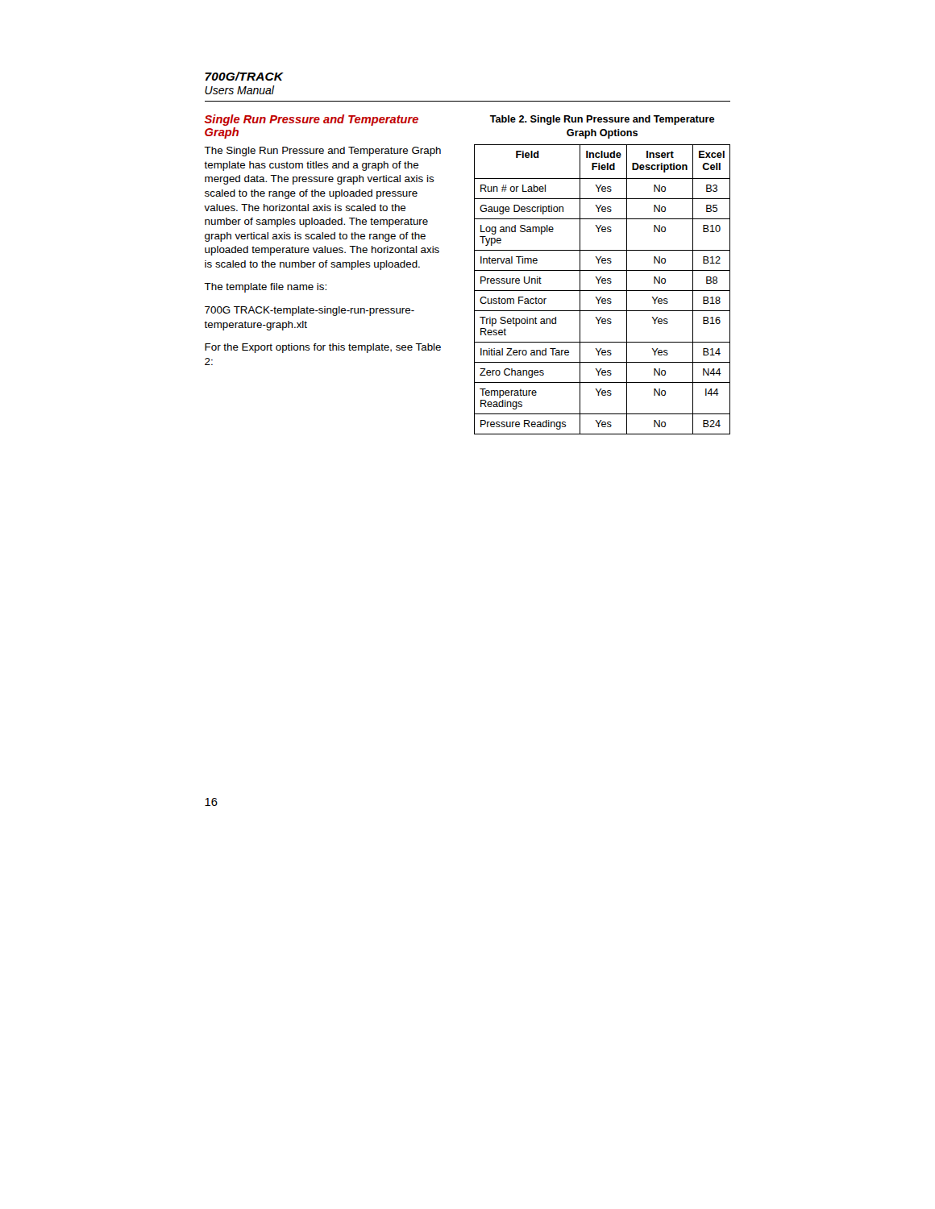700G/TRACK
Users Manual
Single Run Pressure and Temperature Graph
The Single Run Pressure and Temperature Graph template has custom titles and a graph of the merged data. The pressure graph vertical axis is scaled to the range of the uploaded pressure values. The horizontal axis is scaled to the number of samples uploaded. The temperature graph vertical axis is scaled to the range of the uploaded temperature values. The horizontal axis is scaled to the number of samples uploaded.
The template file name is:
700G TRACK-template-single-run-pressure-temperature-graph.xlt
For the Export options for this template, see Table 2:
Table 2. Single Run Pressure and Temperature Graph Options
| Field | Include Field | Insert Description | Excel Cell |
| --- | --- | --- | --- |
| Run # or Label | Yes | No | B3 |
| Gauge Description | Yes | No | B5 |
| Log and Sample Type | Yes | No | B10 |
| Interval Time | Yes | No | B12 |
| Pressure Unit | Yes | No | B8 |
| Custom Factor | Yes | Yes | B18 |
| Trip Setpoint and Reset | Yes | Yes | B16 |
| Initial Zero and Tare | Yes | Yes | B14 |
| Zero Changes | Yes | No | N44 |
| Temperature Readings | Yes | No | I44 |
| Pressure Readings | Yes | No | B24 |
16